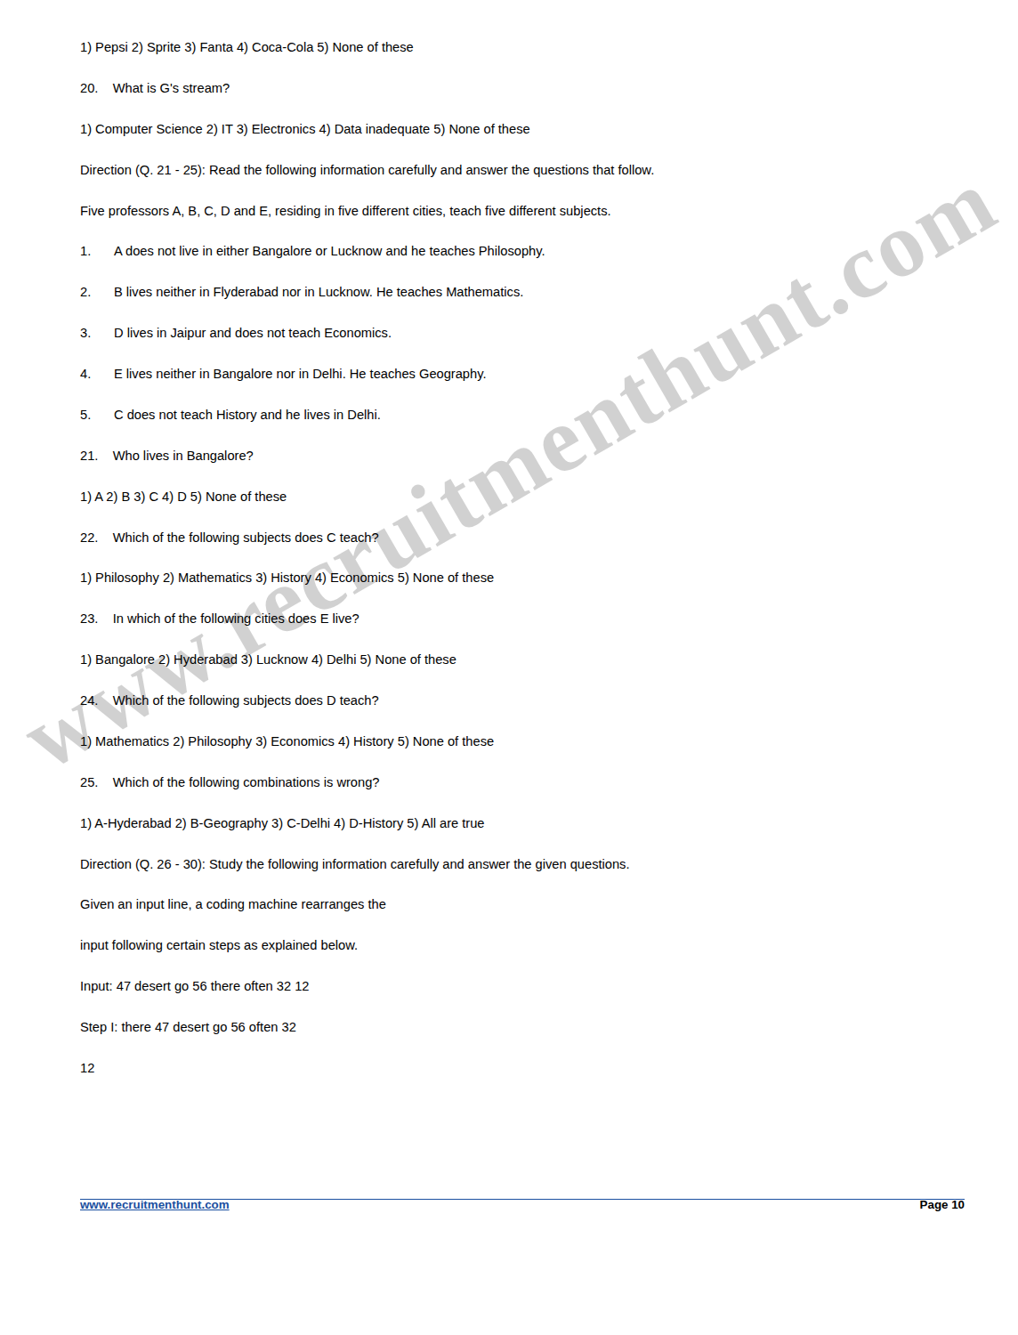www.recruitmenthunt.com
1) Pepsi 2) Sprite 3) Fanta 4) Coca-Cola 5) None of these
20. What is G's stream?
1) Computer Science 2) IT 3) Electronics 4) Data inadequate 5) None of these
Direction (Q. 21 - 25): Read the following information carefully and answer the questions that follow.
Five professors A, B, C, D and E, residing in five different cities, teach five different subjects.
A does not live in either Bangalore or Lucknow and he teaches Philosophy.
B lives neither in Flyderabad nor in Lucknow. He teaches Mathematics.
D lives in Jaipur and does not teach Economics.
E lives neither in Bangalore nor in Delhi. He teaches Geography.
C does not teach History and he lives in Delhi.
21. Who lives in Bangalore?
1) A 2) B 3) C 4) D 5) None of these
22. Which of the following subjects does C teach?
1) Philosophy 2) Mathematics 3) History 4) Economics 5) None of these
23. In which of the following cities does E live?
1) Bangalore 2) Hyderabad 3) Lucknow 4) Delhi 5) None of these
24. Which of the following subjects does D teach?
1) Mathematics 2) Philosophy 3) Economics 4) History 5) None of these
25. Which of the following combinations is wrong?
1) A-Hyderabad 2) B-Geography 3) C-Delhi 4) D-History 5) All are true
Direction (Q. 26 - 30): Study the following information carefully and answer the given questions.
Given an input line, a coding machine rearranges the
input following certain steps as explained below.
Input: 47 desert go 56 there often 32 12
Step I: there 47 desert go 56 often 32
12
www.recruitmenthunt.com Page 10